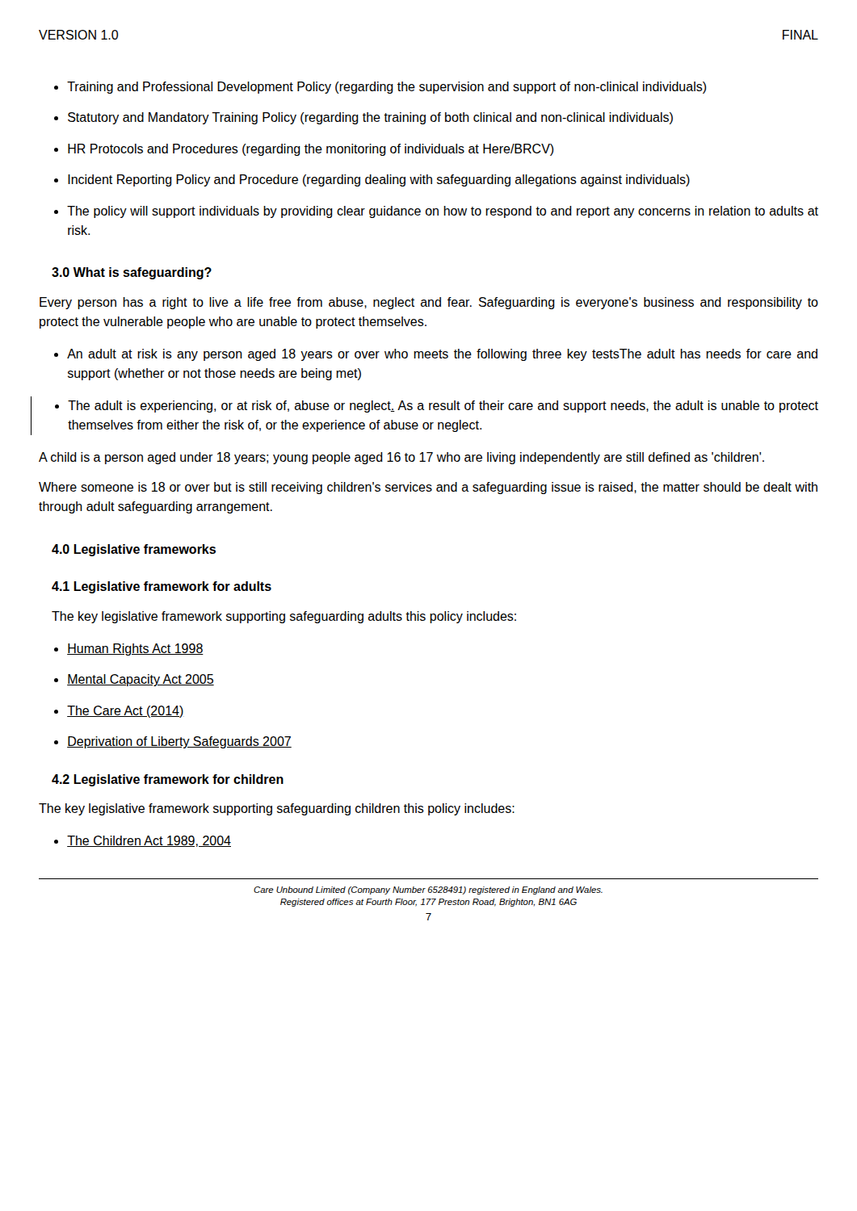VERSION 1.0 FINAL
Training and Professional Development Policy (regarding the supervision and support of non-clinical individuals)
Statutory and Mandatory Training Policy (regarding the training of both clinical and non-clinical individuals)
HR Protocols and Procedures (regarding the monitoring of individuals at Here/BRCV)
Incident Reporting Policy and Procedure (regarding dealing with safeguarding allegations against individuals)
The policy will support individuals by providing clear guidance on how to respond to and report any concerns in relation to adults at risk.
3.0 What is safeguarding?
Every person has a right to live a life free from abuse, neglect and fear. Safeguarding is everyone's business and responsibility to protect the vulnerable people who are unable to protect themselves.
An adult at risk is any person aged 18 years or over who meets the following three key testsThe adult has needs for care and support (whether or not those needs are being met)
The adult is experiencing, or at risk of, abuse or neglect. As a result of their care and support needs, the adult is unable to protect themselves from either the risk of, or the experience of abuse or neglect.
A child is a person aged under 18 years; young people aged 16 to 17 who are living independently are still defined as 'children'.
Where someone is 18 or over but is still receiving children's services and a safeguarding issue is raised, the matter should be dealt with through adult safeguarding arrangement.
4.0 Legislative frameworks
4.1 Legislative framework for adults
The key legislative framework supporting safeguarding adults this policy includes:
Human Rights Act 1998
Mental Capacity Act 2005
The Care Act (2014)
Deprivation of Liberty Safeguards 2007
4.2 Legislative framework for children
The key legislative framework supporting safeguarding children this policy includes:
The Children Act 1989, 2004
Care Unbound Limited (Company Number 6528491) registered in England and Wales.
Registered offices at Fourth Floor, 177 Preston Road, Brighton, BN1 6AG
7